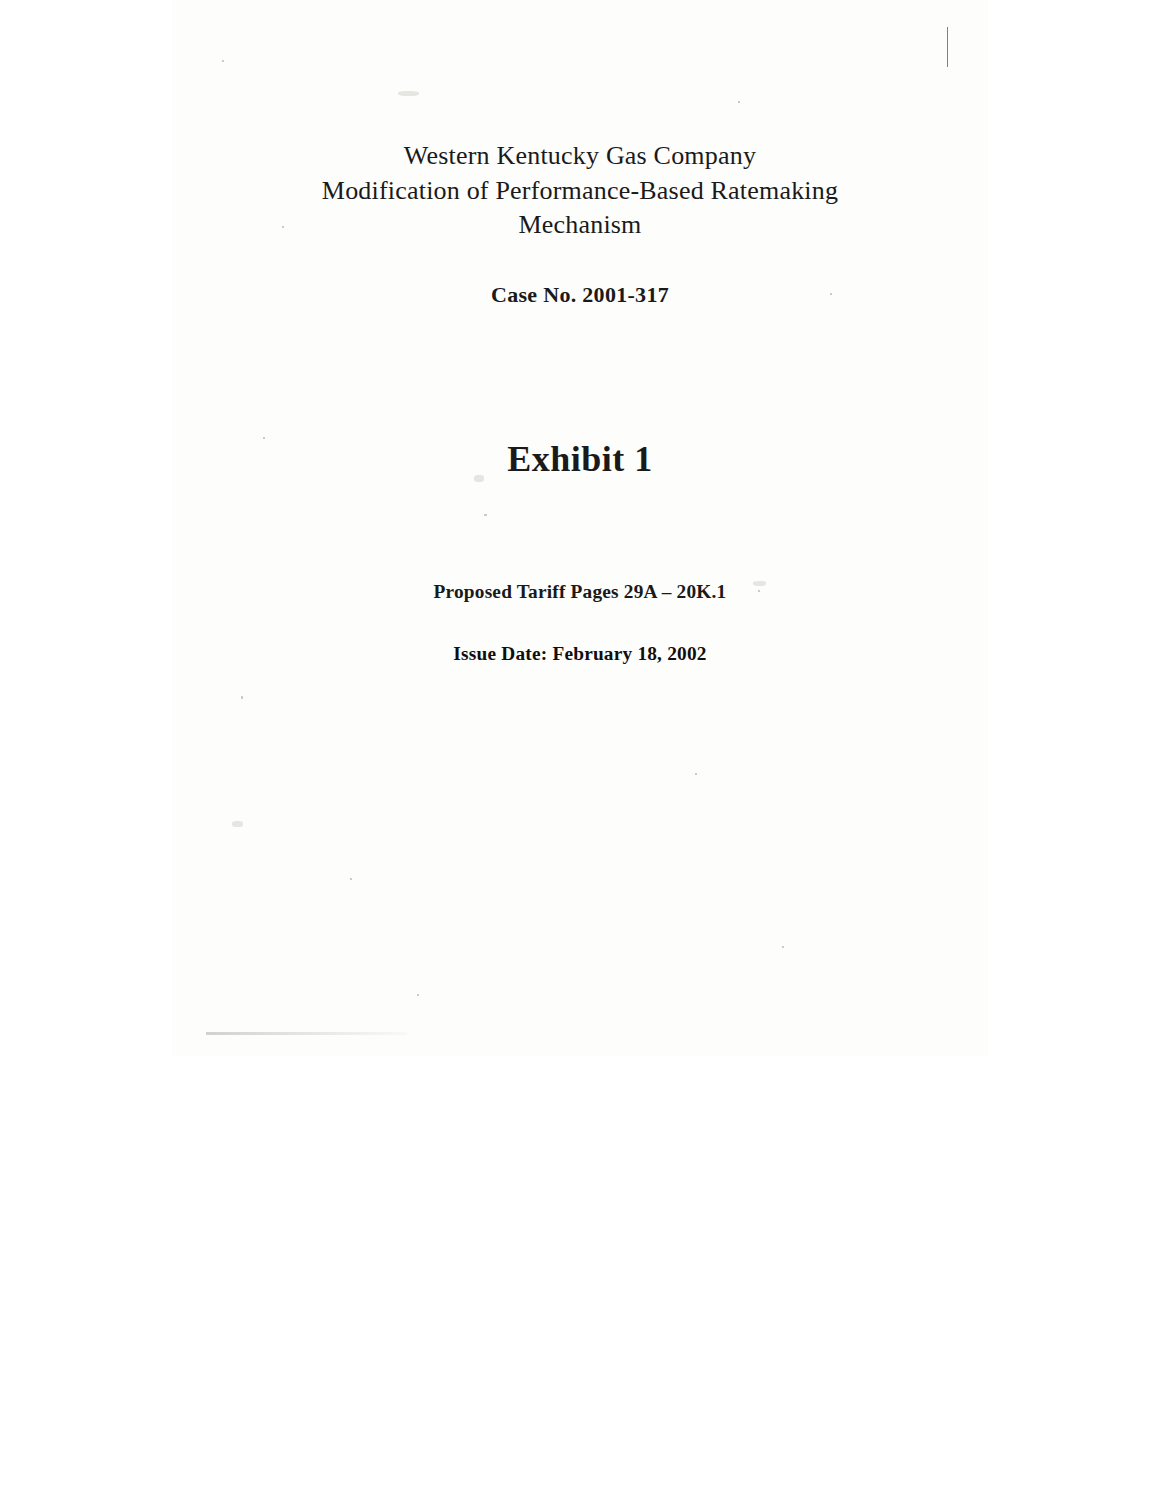Western Kentucky Gas Company
Modification of Performance-Based Ratemaking
Mechanism
Case No. 2001-317
Exhibit 1
Proposed Tariff Pages 29A – 20K.1
Issue Date: February 18, 2002